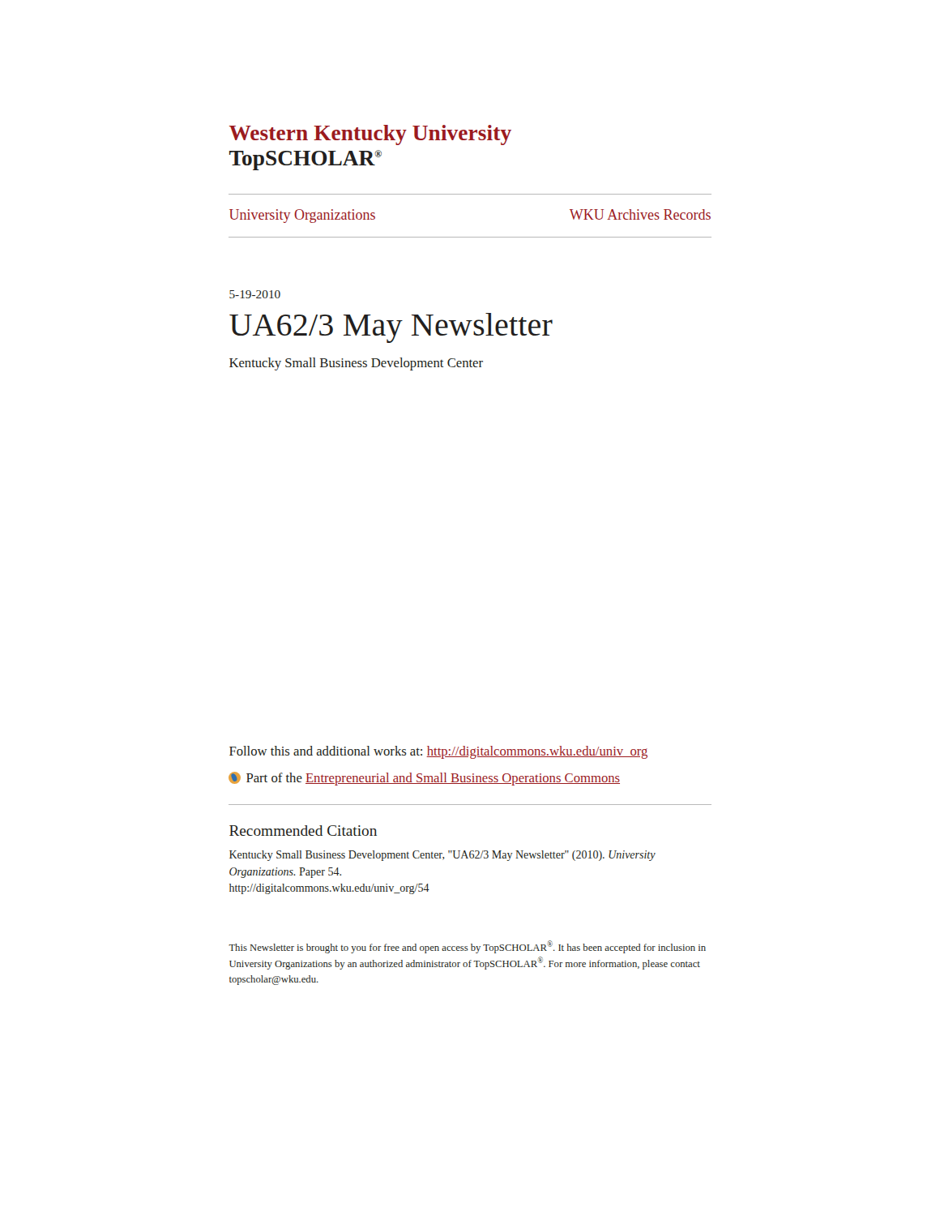Western Kentucky University
TopSCHOLAR®
University Organizations WKU Archives Records
5-19-2010
UA62/3 May Newsletter
Kentucky Small Business Development Center
Follow this and additional works at: http://digitalcommons.wku.edu/univ_org
Part of the Entrepreneurial and Small Business Operations Commons
Recommended Citation
Kentucky Small Business Development Center, "UA62/3 May Newsletter" (2010). University Organizations. Paper 54.
http://digitalcommons.wku.edu/univ_org/54
This Newsletter is brought to you for free and open access by TopSCHOLAR®. It has been accepted for inclusion in University Organizations by an authorized administrator of TopSCHOLAR®. For more information, please contact topscholar@wku.edu.